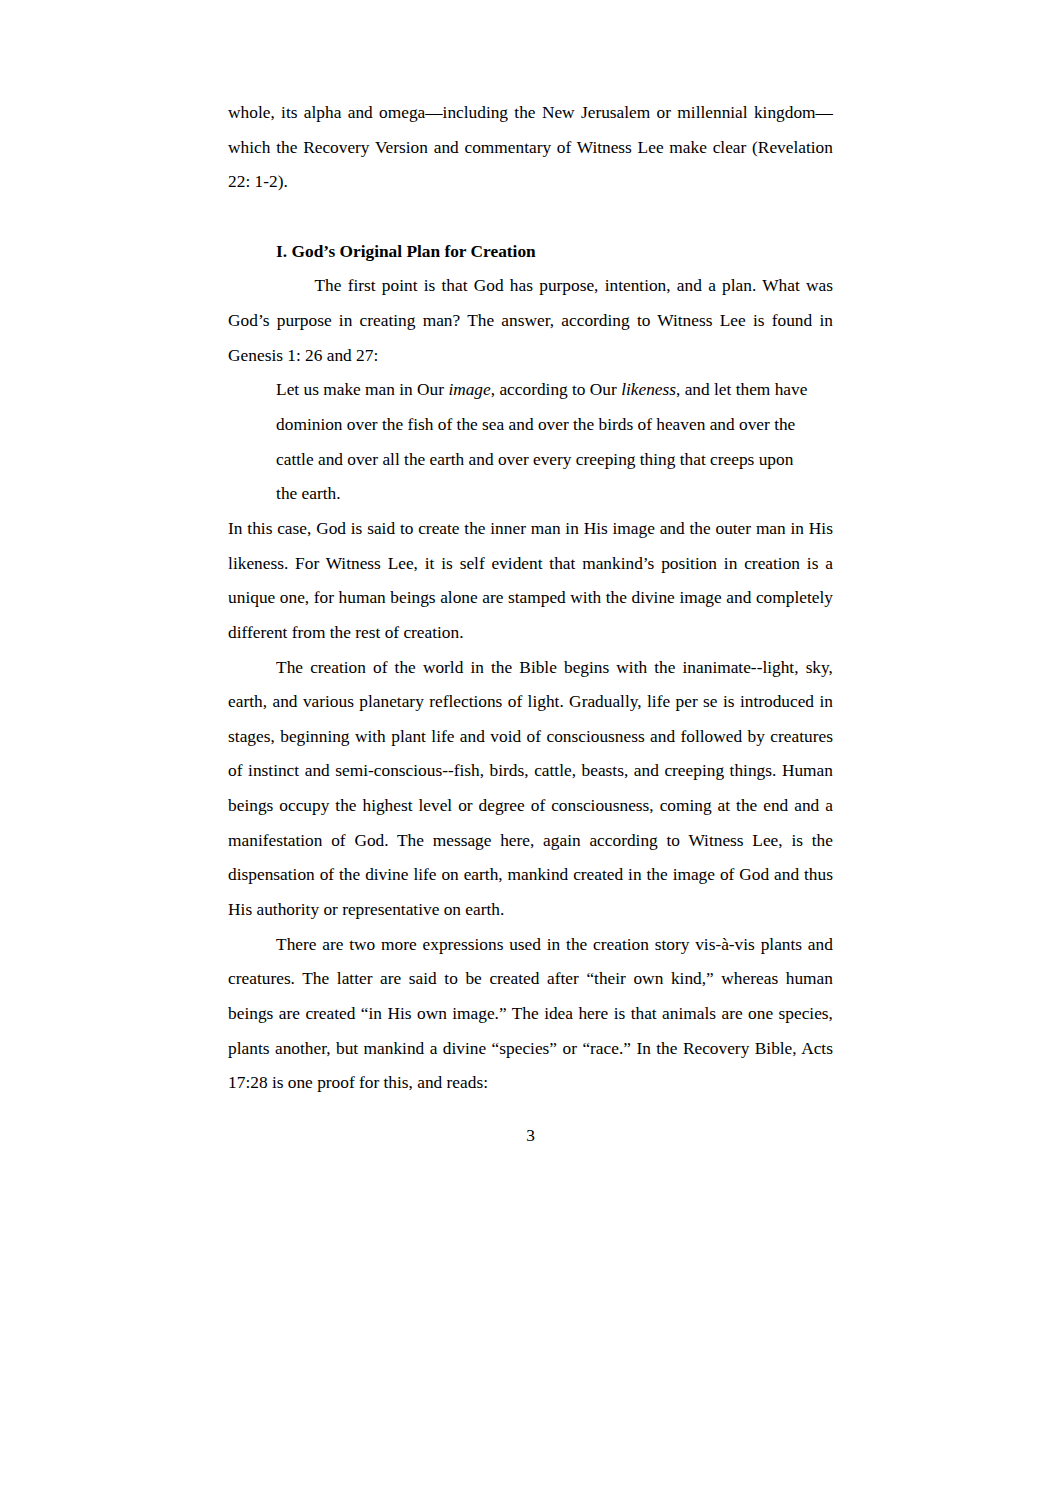whole, its alpha and omega—including the New Jerusalem or millennial kingdom—which the Recovery Version and commentary of Witness Lee make clear (Revelation 22: 1-2).
I. God’s Original Plan for Creation
The first point is that God has purpose, intention, and a plan. What was God’s purpose in creating man? The answer, according to Witness Lee is found in Genesis 1: 26 and 27:
Let us make man in Our image, according to Our likeness, and let them have
dominion over the fish of the sea and over the birds of heaven and over the
cattle and over all the earth and over every creeping thing that creeps upon
the earth.
In this case, God is said to create the inner man in His image and the outer man in His likeness. For Witness Lee, it is self evident that mankind’s position in creation is a unique one, for human beings alone are stamped with the divine image and completely different from the rest of creation.
The creation of the world in the Bible begins with the inanimate--light, sky, earth, and various planetary reflections of light. Gradually, life per se is introduced in stages, beginning with plant life and void of consciousness and followed by creatures of instinct and semi-conscious--fish, birds, cattle, beasts, and creeping things. Human beings occupy the highest level or degree of consciousness, coming at the end and a manifestation of God. The message here, again according to Witness Lee, is the dispensation of the divine life on earth, mankind created in the image of God and thus His authority or representative on earth.
There are two more expressions used in the creation story vis-à-vis plants and creatures. The latter are said to be created after “their own kind,” whereas human beings are created “in His own image.” The idea here is that animals are one species, plants another, but mankind a divine “species” or “race.” In the Recovery Bible, Acts 17:28 is one proof for this, and reads:
3